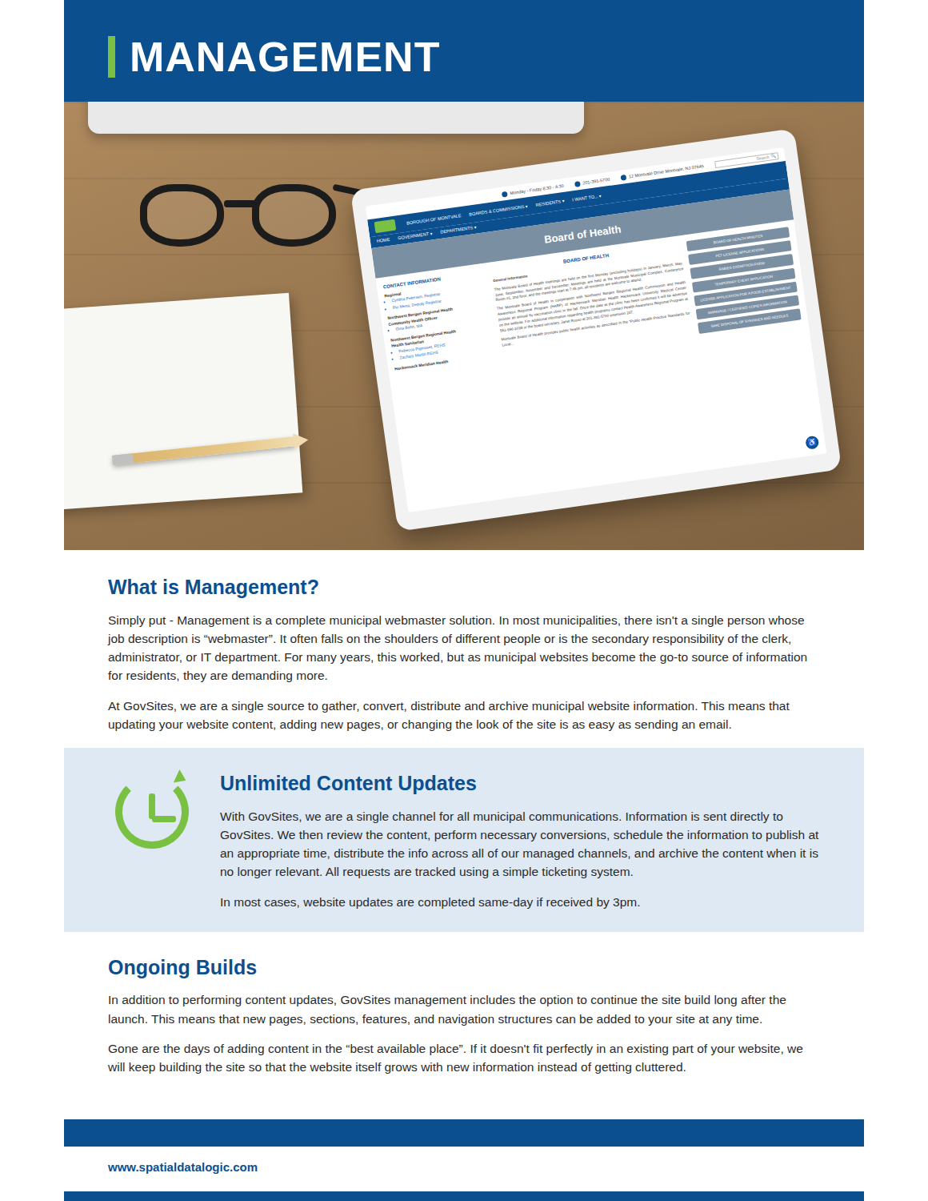MANAGEMENT
Monday - Friday 8:30 - 4:30
201-391-5700
12 Montvale Drive Montvale, NJ 07645
Search 🔍
BOROUGH OF MONTVALE BOARDS & COMMISSIONS ▾ RESIDENTS ▾ I WANT TO... ▾
HOME GOVERNMENT ▾ DEPARTMENTS ▾
Board of Health
CONTACT INFORMATION
Regional
Cynthia Petersen, Registrar
Rio Mena, Deputy Registrar
Northwest Bergen Regional Health
Community Health Officer
Gina Bohn, MA
Northwest Bergen Regional Health
Health Sanitarian
Rebecca Pigmuset, REHS
Zachary Martin REHS
Hackensack Meridian Health
BOARD OF HEALTH
General Information
The Montvale Board of Health meetings are held on the first Monday (excluding holidays) in January, March, May, June, September, November and December. Meetings are held at the Montvale Municipal Complex, Conference Room #1, 2nd floor, and the meetings start at 7:45 pm, all residents are welcome to attend.
The Montvale Board of Health in cooperation with Northwest Bergen Regional Health Commission and Health Awareness Regional Program (HARP) of Hackensack Meridian Health Hackensack University Medical Center provide an annual flu vaccination clinic in the fall. Once the date at the clinic has been confirmed it will be advertise on the website. For additional information regarding health programs contact Health Awareness Regional Program at 551-996-2038 or the board secretary, Janet Russo at 201-391-5700 extension 237.
Montvale Board of Health provides public health activities as described in the "Public Health Practice Standards for Local...
BOARD OF HEALTH MINUTES
PET LICENSE APPLICATIONS
RABIES EXEMPTION FORM
TEMPORARY EVENT APPLICATION
LICENSE APPLICATION FOR A FOOD ESTABLISHMENT
MARRIAGE / CERTIFIED COPIES INFORMATION
SAFE DISPOSAL OF SYRINGES AND NEEDLES
♿
What is Management?
Simply put - Management is a complete municipal webmaster solution. In most municipalities, there isn't a single person whose job description is “webmaster”. It often falls on the shoulders of different people or is the secondary responsibility of the clerk, administrator, or IT department. For many years, this worked, but as municipal websites become the go-to source of information for residents, they are demanding more.
At GovSites, we are a single source to gather, convert, distribute and archive municipal website information. This means that updating your website content, adding new pages, or changing the look of the site is as easy as sending an email.
Unlimited Content Updates
With GovSites, we are a single channel for all municipal communications. Information is sent directly to GovSites. We then review the content, perform necessary conversions, schedule the information to publish at an appropriate time, distribute the info across all of our managed channels, and archive the content when it is no longer relevant. All requests are tracked using a simple ticketing system.
In most cases, website updates are completed same-day if received by 3pm.
Ongoing Builds
In addition to performing content updates, GovSites management includes the option to continue the site build long after the launch. This means that new pages, sections, features, and navigation structures can be added to your site at any time.
Gone are the days of adding content in the “best available place”. If it doesn't fit perfectly in an existing part of your website, we will keep building the site so that the website itself grows with new information instead of getting cluttered.
www.spatialdatalogic.com